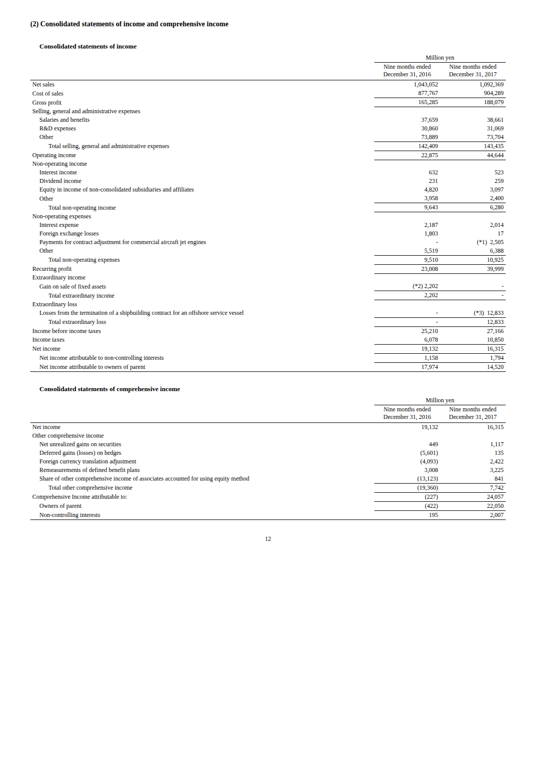(2) Consolidated statements of income and comprehensive income
Consolidated statements of income
| | Million yen |
| | Nine months ended December 31, 2016 | Nine months ended December 31, 2017 |
| Net sales | 1,043,052 | 1,092,369 |
| Cost of sales | 877,767 | 904,289 |
| Gross profit | 165,285 | 188,079 |
| Selling, general and administrative expenses | | |
| Salaries and benefits | 37,659 | 38,661 |
| R&D expenses | 30,860 | 31,069 |
| Other | 73,889 | 73,704 |
| Total selling, general and administrative expenses | 142,409 | 143,435 |
| Operating income | 22,875 | 44,644 |
| Non-operating income | | |
| Interest income | 632 | 523 |
| Dividend income | 231 | 259 |
| Equity in income of non-consolidated subsidiaries and affiliates | 4,820 | 3,097 |
| Other | 3,958 | 2,400 |
| Total non-operating income | 9,643 | 6,280 |
| Non-operating expenses | | |
| Interest expense | 2,187 | 2,014 |
| Foreign exchange losses | 1,803 | 17 |
| Payments for contract adjustment for commercial aircraft jet engines | - | (*1) 2,505 |
| Other | 5,519 | 6,388 |
| Total non-operating expenses | 9,510 | 10,925 |
| Recurring profit | 23,008 | 39,999 |
| Extraordinary income | | |
| Gain on sale of fixed assets | (*2) 2,202 | - |
| Total extraordinary income | 2,202 | - |
| Extraordinary loss | | |
| Losses from the termination of a shipbuilding contract for an offshore service vessel | - | (*3) 12,833 |
| Total extraordinary loss | - | 12,833 |
| Income before income taxes | 25,210 | 27,166 |
| Income taxes | 6,078 | 10,850 |
| Net income | 19,132 | 16,315 |
| Net income attributable to non-controlling interests | 1,158 | 1,794 |
| Net income attributable to owners of parent | 17,974 | 14,520 |
Consolidated statements of comprehensive income
| | Million yen |
| | Nine months ended December 31, 2016 | Nine months ended December 31, 2017 |
| Net income | 19,132 | 16,315 |
| Other comprehensive income | | |
| Net unrealized gains on securities | 449 | 1,117 |
| Deferred gains (losses) on hedges | (5,601) | 135 |
| Foreign currency translation adjustment | (4,093) | 2,422 |
| Remeasurements of defined benefit plans | 3,008 | 3,225 |
| Share of other comprehensive income of associates accounted for using equity method | (13,123) | 841 |
| Total other comprehensive income | (19,360) | 7,742 |
| Comprehensive Income attributable to: | (227) | 24,057 |
| Owners of parent | (422) | 22,050 |
| Non-controlling interests | 195 | 2,007 |
12